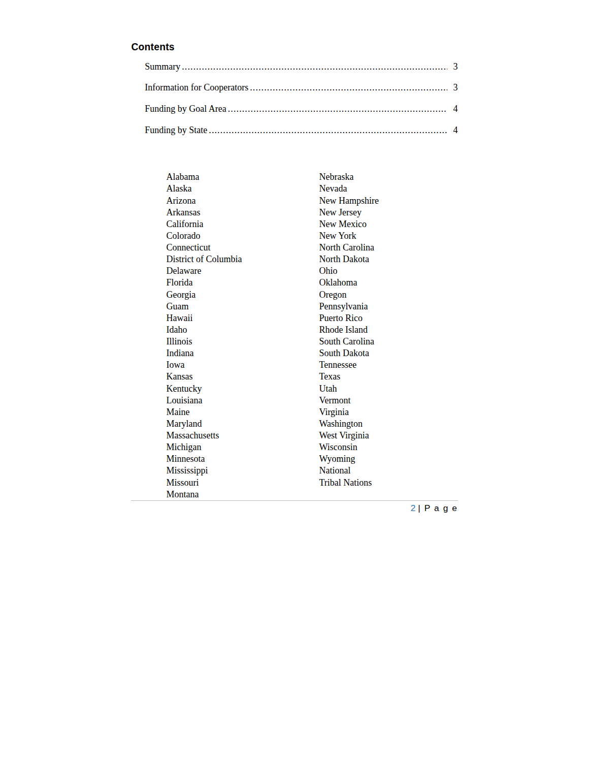Contents
Summary ................................................................................................................................. 3
Information for Cooperators ..................................................................................................... 3
Funding by Goal Area .............................................................................................................. 4
Funding by State ..................................................................................................................... 4
Alabama
Alaska
Arizona
Arkansas
California
Colorado
Connecticut
District of Columbia
Delaware
Florida
Georgia
Guam
Hawaii
Idaho
Illinois
Indiana
Iowa
Kansas
Kentucky
Louisiana
Maine
Maryland
Massachusetts
Michigan
Minnesota
Mississippi
Missouri
Montana
Nebraska
Nevada
New Hampshire
New Jersey
New Mexico
New York
North Carolina
North Dakota
Ohio
Oklahoma
Oregon
Pennsylvania
Puerto Rico
Rhode Island
South Carolina
South Dakota
Tennessee
Texas
Utah
Vermont
Virginia
Washington
West Virginia
Wisconsin
Wyoming
National
Tribal Nations
2 | P a g e